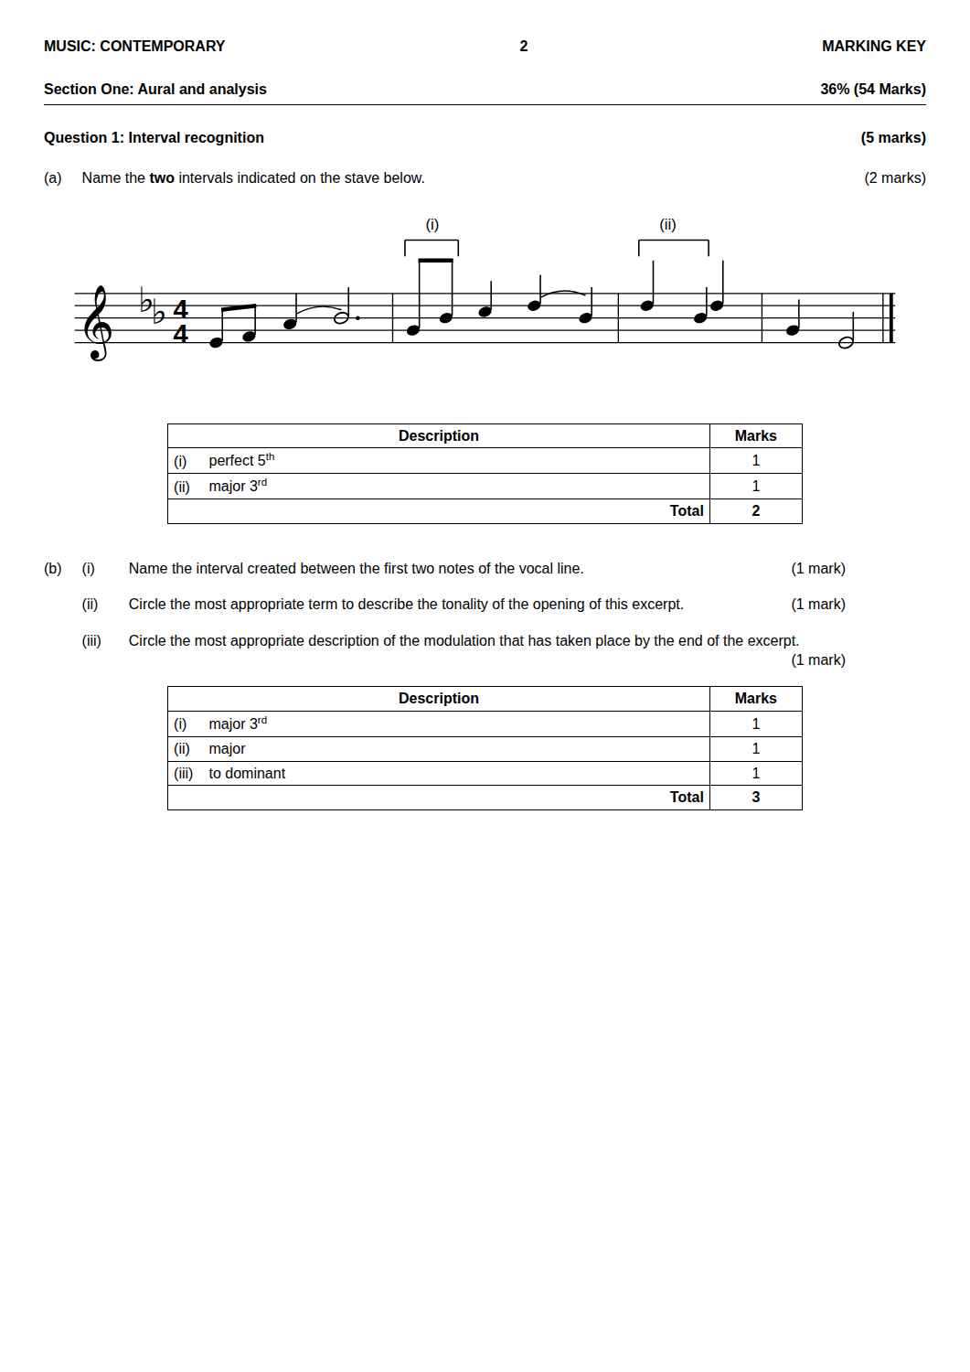MUSIC: CONTEMPORARY 2 MARKING KEY
Section One: Aural and analysis 36% (54 Marks)
Question 1: Interval recognition (5 marks)
(a)
Name the two intervals indicated on the stave below. (2 marks)
(i) (ii) 𝄞 ♭ ♭ 4 4
| Description | Marks |
| --- | --- |
| (i) perfect 5 th | 1 |
| (ii) major 3 rd | 1 |
| Total | 2 |
(b)
(i)
Name the interval created between the first two notes of the vocal line. (1 mark)
(ii)
Circle the most appropriate term to describe the tonality of the opening of this excerpt. (1 mark)
(iii)
Circle the most appropriate description of the modulation that has taken place by the end of the excerpt. (1 mark)
| Description | Marks |
| --- | --- |
| (i) major 3 rd | 1 |
| (ii) major | 1 |
| (iii) to dominant | 1 |
| Total | 3 |